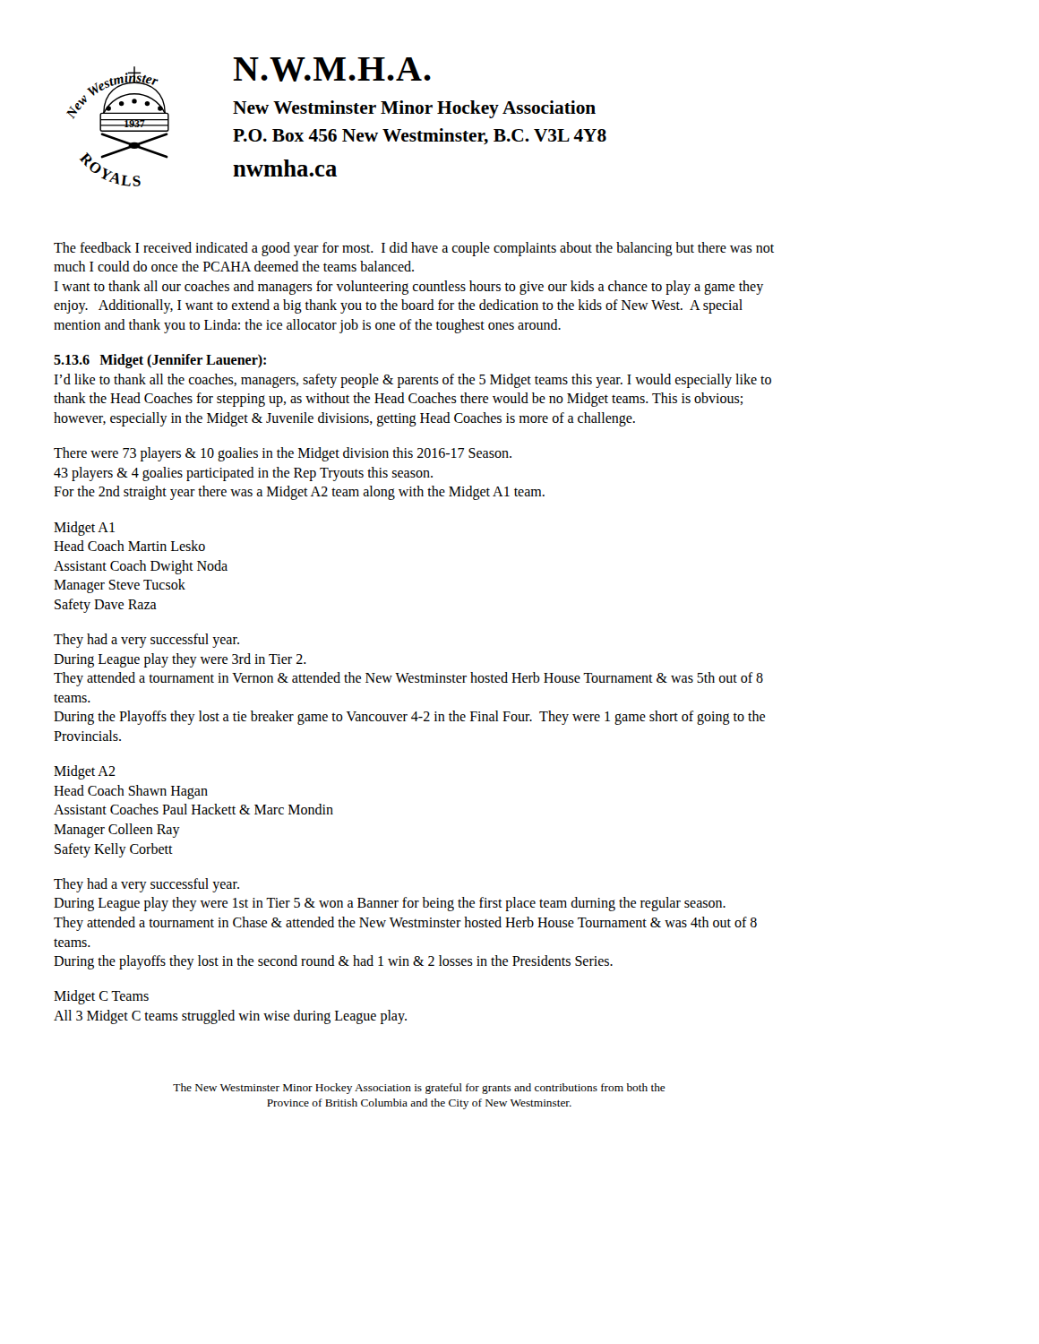New Westminster 1937 ROYALS
N.W.M.H.A.
New Westminster Minor Hockey Association
P.O. Box 456 New Westminster, B.C. V3L 4Y8
nwmha.ca
The feedback I received indicated a good year for most. I did have a couple complaints about the balancing but there was not much I could do once the PCAHA deemed the teams balanced.
I want to thank all our coaches and managers for volunteering countless hours to give our kids a chance to play a game they enjoy. Additionally, I want to extend a big thank you to the board for the dedication to the kids of New West. A special mention and thank you to Linda: the ice allocator job is one of the toughest ones around.
5.13.6 Midget (Jennifer Lauener):
I’d like to thank all the coaches, managers, safety people & parents of the 5 Midget teams this year. I would especially like to thank the Head Coaches for stepping up, as without the Head Coaches there would be no Midget teams. This is obvious; however, especially in the Midget & Juvenile divisions, getting Head Coaches is more of a challenge.
There were 73 players & 10 goalies in the Midget division this 2016-17 Season.
43 players & 4 goalies participated in the Rep Tryouts this season.
For the 2nd straight year there was a Midget A2 team along with the Midget A1 team.
Midget A1
Head Coach Martin Lesko
Assistant Coach Dwight Noda
Manager Steve Tucsok
Safety Dave Raza
They had a very successful year.
During League play they were 3rd in Tier 2.
They attended a tournament in Vernon & attended the New Westminster hosted Herb House Tournament & was 5th out of 8 teams.
During the Playoffs they lost a tie breaker game to Vancouver 4-2 in the Final Four. They were 1 game short of going to the Provincials.
Midget A2
Head Coach Shawn Hagan
Assistant Coaches Paul Hackett & Marc Mondin
Manager Colleen Ray
Safety Kelly Corbett
They had a very successful year.
During League play they were 1st in Tier 5 & won a Banner for being the first place team durning the regular season.
They attended a tournament in Chase & attended the New Westminster hosted Herb House Tournament & was 4th out of 8 teams.
During the playoffs they lost in the second round & had 1 win & 2 losses in the Presidents Series.
Midget C Teams
All 3 Midget C teams struggled win wise during League play.
The New Westminster Minor Hockey Association is grateful for grants and contributions from both the
Province of British Columbia and the City of New Westminster.